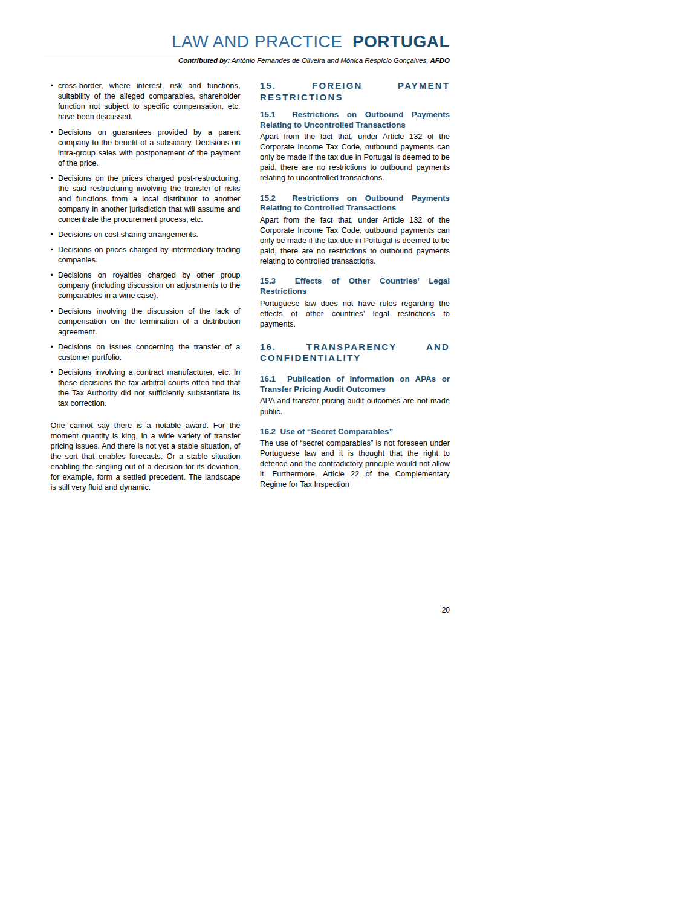LAW AND PRACTICE PORTUGAL
Contributed by: António Fernandes de Oliveira and Mónica Respício Gonçalves, AFDO
cross-border, where interest, risk and functions, suitability of the alleged comparables, shareholder function not subject to specific compensation, etc, have been discussed.
Decisions on guarantees provided by a parent company to the benefit of a subsidiary. Decisions on intra-group sales with postponement of the payment of the price.
Decisions on the prices charged post-restructuring, the said restructuring involving the transfer of risks and functions from a local distributor to another company in another jurisdiction that will assume and concentrate the procurement process, etc.
Decisions on cost sharing arrangements.
Decisions on prices charged by intermediary trading companies.
Decisions on royalties charged by other group company (including discussion on adjustments to the comparables in a wine case).
Decisions involving the discussion of the lack of compensation on the termination of a distribution agreement.
Decisions on issues concerning the transfer of a customer portfolio.
Decisions involving a contract manufacturer, etc. In these decisions the tax arbitral courts often find that the Tax Authority did not sufficiently substantiate its tax correction.
One cannot say there is a notable award. For the moment quantity is king, in a wide variety of transfer pricing issues. And there is not yet a stable situation, of the sort that enables forecasts. Or a stable situation enabling the singling out of a decision for its deviation, for example, form a settled precedent. The landscape is still very fluid and dynamic.
15. FOREIGN PAYMENT RESTRICTIONS
15.1 Restrictions on Outbound Payments Relating to Uncontrolled Transactions
Apart from the fact that, under Article 132 of the Corporate Income Tax Code, outbound payments can only be made if the tax due in Portugal is deemed to be paid, there are no restrictions to outbound payments relating to uncontrolled transactions.
15.2 Restrictions on Outbound Payments Relating to Controlled Transactions
Apart from the fact that, under Article 132 of the Corporate Income Tax Code, outbound payments can only be made if the tax due in Portugal is deemed to be paid, there are no restrictions to outbound payments relating to controlled transactions.
15.3 Effects of Other Countries’ Legal Restrictions
Portuguese law does not have rules regarding the effects of other countries’ legal restrictions to payments.
16. TRANSPARENCY AND CONFIDENTIALITY
16.1 Publication of Information on APAs or Transfer Pricing Audit Outcomes
APA and transfer pricing audit outcomes are not made public.
16.2 Use of “Secret Comparables”
The use of “secret comparables” is not foreseen under Portuguese law and it is thought that the right to defence and the contradictory principle would not allow it. Furthermore, Article 22 of the Complementary Regime for Tax Inspection
20